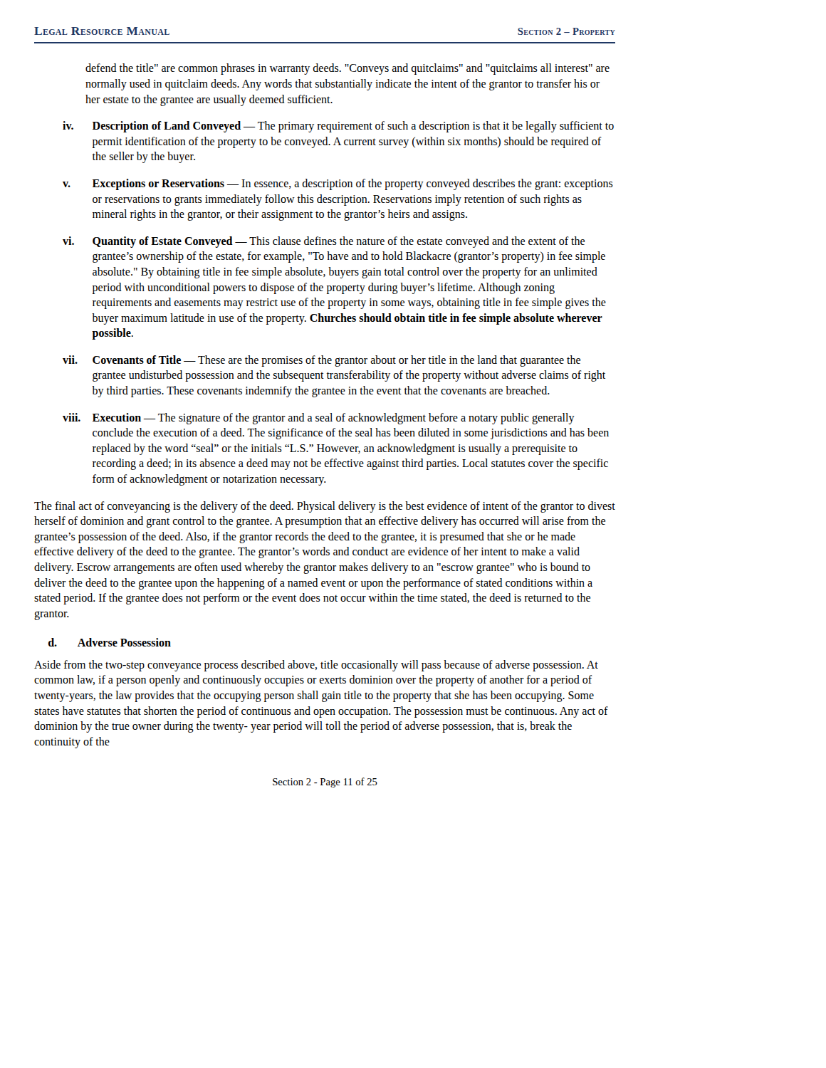Legal Resource Manual
Section 2 – Property
defend the title" are common phrases in warranty deeds. "Conveys and quitclaims" and "quitclaims all interest" are normally used in quitclaim deeds. Any words that substantially indicate the intent of the grantor to transfer his or her estate to the grantee are usually deemed sufficient.
iv. Description of Land Conveyed — The primary requirement of such a description is that it be legally sufficient to permit identification of the property to be conveyed. A current survey (within six months) should be required of the seller by the buyer.
v. Exceptions or Reservations — In essence, a description of the property conveyed describes the grant: exceptions or reservations to grants immediately follow this description. Reservations imply retention of such rights as mineral rights in the grantor, or their assignment to the grantor’s heirs and assigns.
vi. Quantity of Estate Conveyed — This clause defines the nature of the estate conveyed and the extent of the grantee’s ownership of the estate, for example, "To have and to hold Blackacre (grantor’s property) in fee simple absolute." By obtaining title in fee simple absolute, buyers gain total control over the property for an unlimited period with unconditional powers to dispose of the property during buyer’s lifetime. Although zoning requirements and easements may restrict use of the property in some ways, obtaining title in fee simple gives the buyer maximum latitude in use of the property. Churches should obtain title in fee simple absolute wherever possible.
vii. Covenants of Title — These are the promises of the grantor about or her title in the land that guarantee the grantee undisturbed possession and the subsequent transferability of the property without adverse claims of right by third parties. These covenants indemnify the grantee in the event that the covenants are breached.
viii. Execution — The signature of the grantor and a seal of acknowledgment before a notary public generally conclude the execution of a deed. The significance of the seal has been diluted in some jurisdictions and has been replaced by the word “seal” or the initials “L.S.” However, an acknowledgment is usually a prerequisite to recording a deed; in its absence a deed may not be effective against third parties. Local statutes cover the specific form of acknowledgment or notarization necessary.
The final act of conveyancing is the delivery of the deed. Physical delivery is the best evidence of intent of the grantor to divest herself of dominion and grant control to the grantee. A presumption that an effective delivery has occurred will arise from the grantee’s possession of the deed. Also, if the grantor records the deed to the grantee, it is presumed that she or he made effective delivery of the deed to the grantee. The grantor’s words and conduct are evidence of her intent to make a valid delivery. Escrow arrangements are often used whereby the grantor makes delivery to an "escrow grantee" who is bound to deliver the deed to the grantee upon the happening of a named event or upon the performance of stated conditions within a stated period. If the grantee does not perform or the event does not occur within the time stated, the deed is returned to the grantor.
d.
Adverse Possession
Aside from the two-step conveyance process described above, title occasionally will pass because of adverse possession. At common law, if a person openly and continuously occupies or exerts dominion over the property of another for a period of twenty-years, the law provides that the occupying person shall gain title to the property that she has been occupying. Some states have statutes that shorten the period of continuous and open occupation. The possession must be continuous. Any act of dominion by the true owner during the twenty- year period will toll the period of adverse possession, that is, break the continuity of the
Section 2 - Page 11 of 25